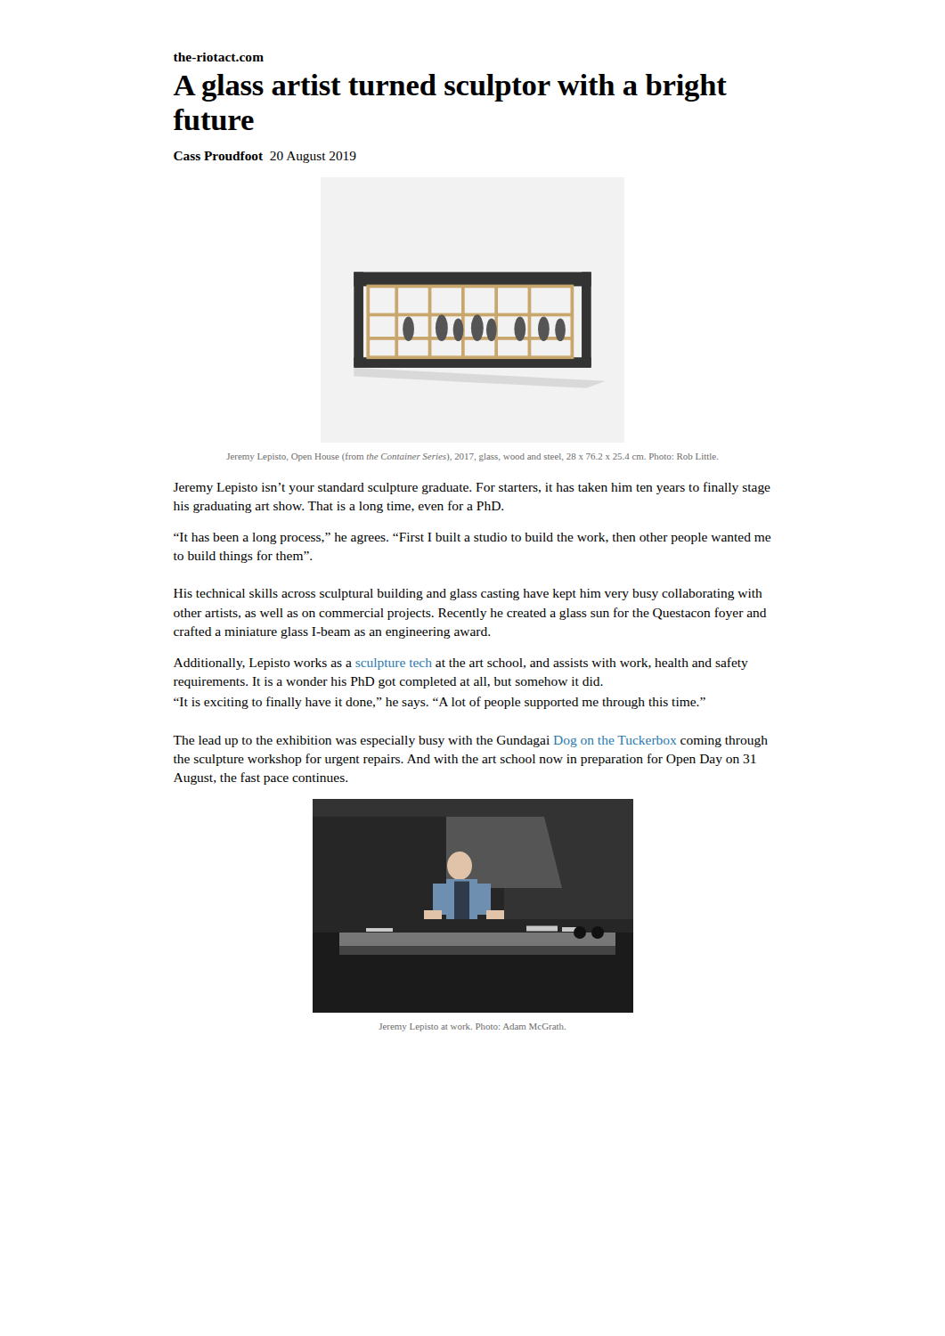the-riotact.com
A glass artist turned sculptor with a bright future
Cass Proudfoot 20 August 2019
Jeremy Lepisto, Open House (from the Container Series), 2017, glass, wood and steel, 28 x 76.2 x 25.4 cm. Photo: Rob Little.
Jeremy Lepisto isn’t your standard sculpture graduate. For starters, it has taken him ten years to finally stage his graduating art show. That is a long time, even for a PhD.
“It has been a long process,” he agrees. “First I built a studio to build the work, then other people wanted me to build things for them”.
His technical skills across sculptural building and glass casting have kept him very busy collaborating with other artists, as well as on commercial projects. Recently he created a glass sun for the Questacon foyer and crafted a miniature glass I-beam as an engineering award.
Additionally, Lepisto works as a sculpture tech at the art school, and assists with work, health and safety requirements. It is a wonder his PhD got completed at all, but somehow it did.
“It is exciting to finally have it done,” he says. “A lot of people supported me through this time.”
The lead up to the exhibition was especially busy with the Gundagai Dog on the Tuckerbox coming through the sculpture workshop for urgent repairs. And with the art school now in preparation for Open Day on 31 August, the fast pace continues.
Jeremy Lepisto at work. Photo: Adam McGrath.